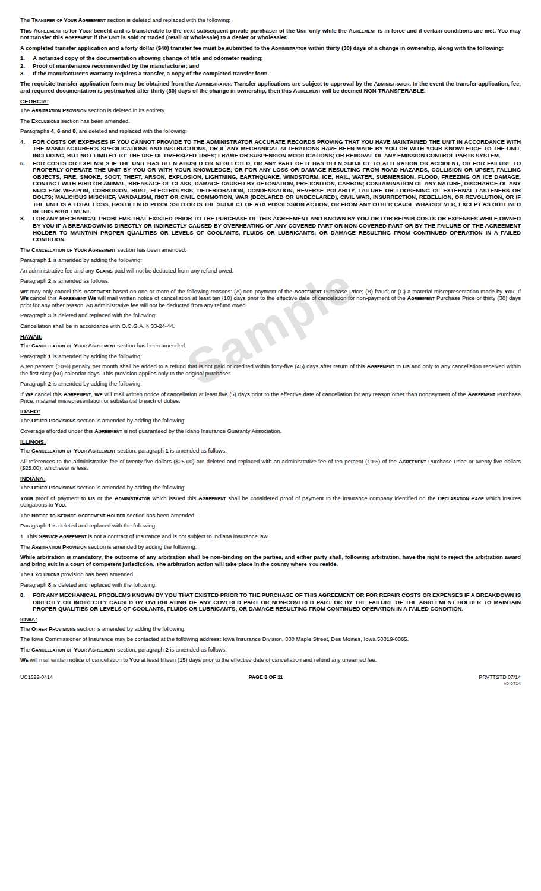Sample
The Transfer of Your Agreement section is deleted and replaced with the following:
This Agreement is for Your benefit and is transferable to the next subsequent private purchaser of the Unit only while the Agreement is in force and if certain conditions are met. You may not transfer this Agreement if the Unit is sold or traded (retail or wholesale) to a dealer or wholesaler.
A completed transfer application and a forty dollar ($40) transfer fee must be submitted to the Administrator within thirty (30) days of a change in ownership, along with the following:
1. A notarized copy of the documentation showing change of title and odometer reading;
2. Proof of maintenance recommended by the manufacturer; and
3. If the manufacturer's warranty requires a transfer, a copy of the completed transfer form.
The requisite transfer application form may be obtained from the Administrator. Transfer applications are subject to approval by the Administrator. In the event the transfer application, fee, and required documentation is postmarked after thirty (30) days of the change in ownership, then this Agreement will be deemed NON-TRANSFERABLE.
GEORGIA:
The Arbitration Provision section is deleted in its entirety.
The Exclusions section has been amended.
Paragraphs 4, 6 and 8, are deleted and replaced with the following:
4. For costs or expenses if you cannot provide to the administrator accurate records proving that you have maintained the unit in accordance with the manufacturer's specifications and instructions, or if any mechanical alterations have been made by you or with your knowledge to the unit, including, but not limited to: the use of oversized tires; frame or suspension modifications; or removal of any emission control parts system.
6. For costs or expenses if the unit has been abused or neglected, or any part of it has been subject to alteration or accident, or for failure to properly operate the unit by you or with your knowledge; or for any loss or damage resulting from road hazards, collision or upset, falling objects, fire, smoke, soot, theft, arson, explosion, lightning, earthquake, windstorm, ice, hail, water, submersion, flood, freezing or ice damage, contact with bird or animal, breakage of glass, damage caused by detonation, pre-ignition, carbon; contamination of any nature, discharge of any nuclear weapon, corrosion, rust, electrolysis, deterioration, condensation, reverse polarity, failure or loosening of external fasteners or bolts; malicious mischief, vandalism, riot or civil commotion, war (declared or undeclared), civil war, insurrection, rebellion, or revolution, or if the unit is a total loss, has been repossessed or is the subject of a repossession action, or from any other cause whatsoever, except as outlined in this agreement.
8. For any mechanical problems that existed prior to the purchase of this agreement and known by you or for repair costs or expenses while owned by you if a breakdown is directly or indirectly caused by overheating of any covered part or non-covered part or by the failure of the agreement holder to maintain proper qualities or levels of coolants, fluids or lubricants; or damage resulting from continued operation in a failed condition.
The Cancellation of Your Agreement section has been amended:
Paragraph 1 is amended by adding the following:
An administrative fee and any Claims paid will not be deducted from any refund owed.
Paragraph 2 is amended as follows:
We may only cancel this Agreement based on one or more of the following reasons: (A) non-payment of the Agreement Purchase Price; (B) fraud; or (C) a material misrepresentation made by You. If We cancel this Agreement We will mail written notice of cancellation at least ten (10) days prior to the effective date of cancelation for non-payment of the Agreement Purchase Price or thirty (30) days prior for any other reason. An administrative fee will not be deducted from any refund owed.
Paragraph 3 is deleted and replaced with the following:
Cancellation shall be in accordance with O.C.G.A. § 33-24-44.
HAWAII:
The Cancellation of Your Agreement section has been amended.
Paragraph 1 is amended by adding the following:
A ten percent (10%) penalty per month shall be added to a refund that is not paid or credited within forty-five (45) days after return of this Agreement to Us and only to any cancellation received within the first sixty (60) calendar days. This provision applies only to the original purchaser.
Paragraph 2 is amended by adding the following:
If We cancel this Agreement, We will mail written notice of cancellation at least five (5) days prior to the effective date of cancellation for any reason other than nonpayment of the Agreement Purchase Price, material misrepresentation or substantial breach of duties.
IDAHO:
The Other Provisions section is amended by adding the following:
Coverage afforded under this Agreement is not guaranteed by the Idaho Insurance Guaranty Association.
ILLINOIS:
The Cancellation of Your Agreement section, paragraph 1 is amended as follows:
All references to the administrative fee of twenty-five dollars ($25.00) are deleted and replaced with an administrative fee of ten percent (10%) of the Agreement Purchase Price or twenty-five dollars ($25.00), whichever is less.
INDIANA:
The Other Provisions section is amended by adding the following:
Your proof of payment to Us or the Administrator which issued this Agreement shall be considered proof of payment to the insurance company identified on the Declaration Page which insures obligations to You.
The Notice to Service Agreement Holder section has been amended.
Paragraph 1 is deleted and replaced with the following:
1. This Service Agreement is not a contract of Insurance and is not subject to Indiana insurance law.
The Arbitration Provision section is amended by adding the following:
While arbitration is mandatory, the outcome of any arbitration shall be non-binding on the parties, and either party shall, following arbitration, have the right to reject the arbitration award and bring suit in a court of competent jurisdiction. The arbitration action will take place in the county where You reside.
The Exclusions provision has been amended.
Paragraph 8 is deleted and replaced with the following:
8. For any mechanical problems known by you that existed prior to the purchase of this agreement or for repair costs or expenses if a breakdown is directly or indirectly caused by overheating of any covered part or non-covered part or by the failure of the agreement holder to maintain proper qualities or levels of coolants, fluids or lubricants; or damage resulting from continued operation in a failed condition.
IOWA:
The Other Provisions section is amended by adding the following:
The Iowa Commissioner of Insurance may be contacted at the following address: Iowa Insurance Division, 330 Maple Street, Des Moines, Iowa 50319-0065.
The Cancellation of Your Agreement section, paragraph 2 is amended as follows:
We will mail written notice of cancellation to You at least fifteen (15) days prior to the effective date of cancellation and refund any unearned fee.
UC1622-0414 PRVTTSTD 07/14v5-0714
PAGE 8 OF 11